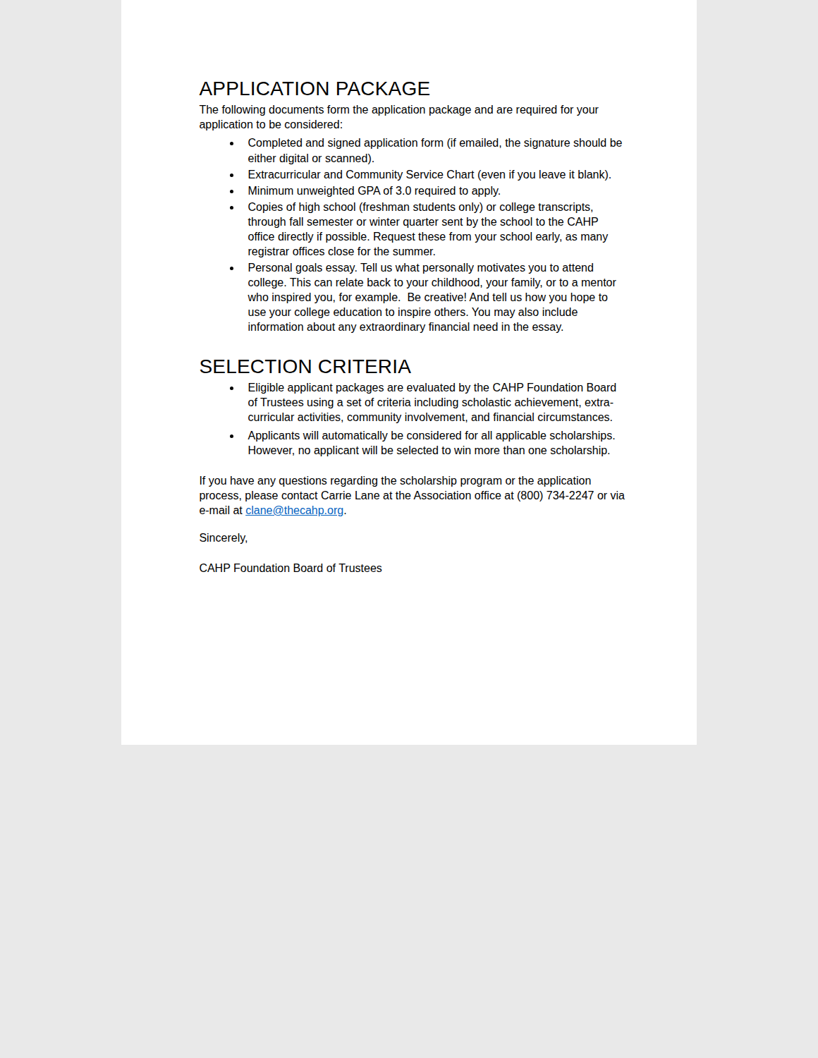APPLICATION PACKAGE
The following documents form the application package and are required for your application to be considered:
Completed and signed application form (if emailed, the signature should be either digital or scanned).
Extracurricular and Community Service Chart (even if you leave it blank).
Minimum unweighted GPA of 3.0 required to apply.
Copies of high school (freshman students only) or college transcripts, through fall semester or winter quarter sent by the school to the CAHP office directly if possible. Request these from your school early, as many registrar offices close for the summer.
Personal goals essay. Tell us what personally motivates you to attend college. This can relate back to your childhood, your family, or to a mentor who inspired you, for example. Be creative! And tell us how you hope to use your college education to inspire others. You may also include information about any extraordinary financial need in the essay.
SELECTION CRITERIA
Eligible applicant packages are evaluated by the CAHP Foundation Board of Trustees using a set of criteria including scholastic achievement, extra-curricular activities, community involvement, and financial circumstances.
Applicants will automatically be considered for all applicable scholarships. However, no applicant will be selected to win more than one scholarship.
If you have any questions regarding the scholarship program or the application process, please contact Carrie Lane at the Association office at (800) 734-2247 or via e-mail at clane@thecahp.org.
Sincerely,
CAHP Foundation Board of Trustees